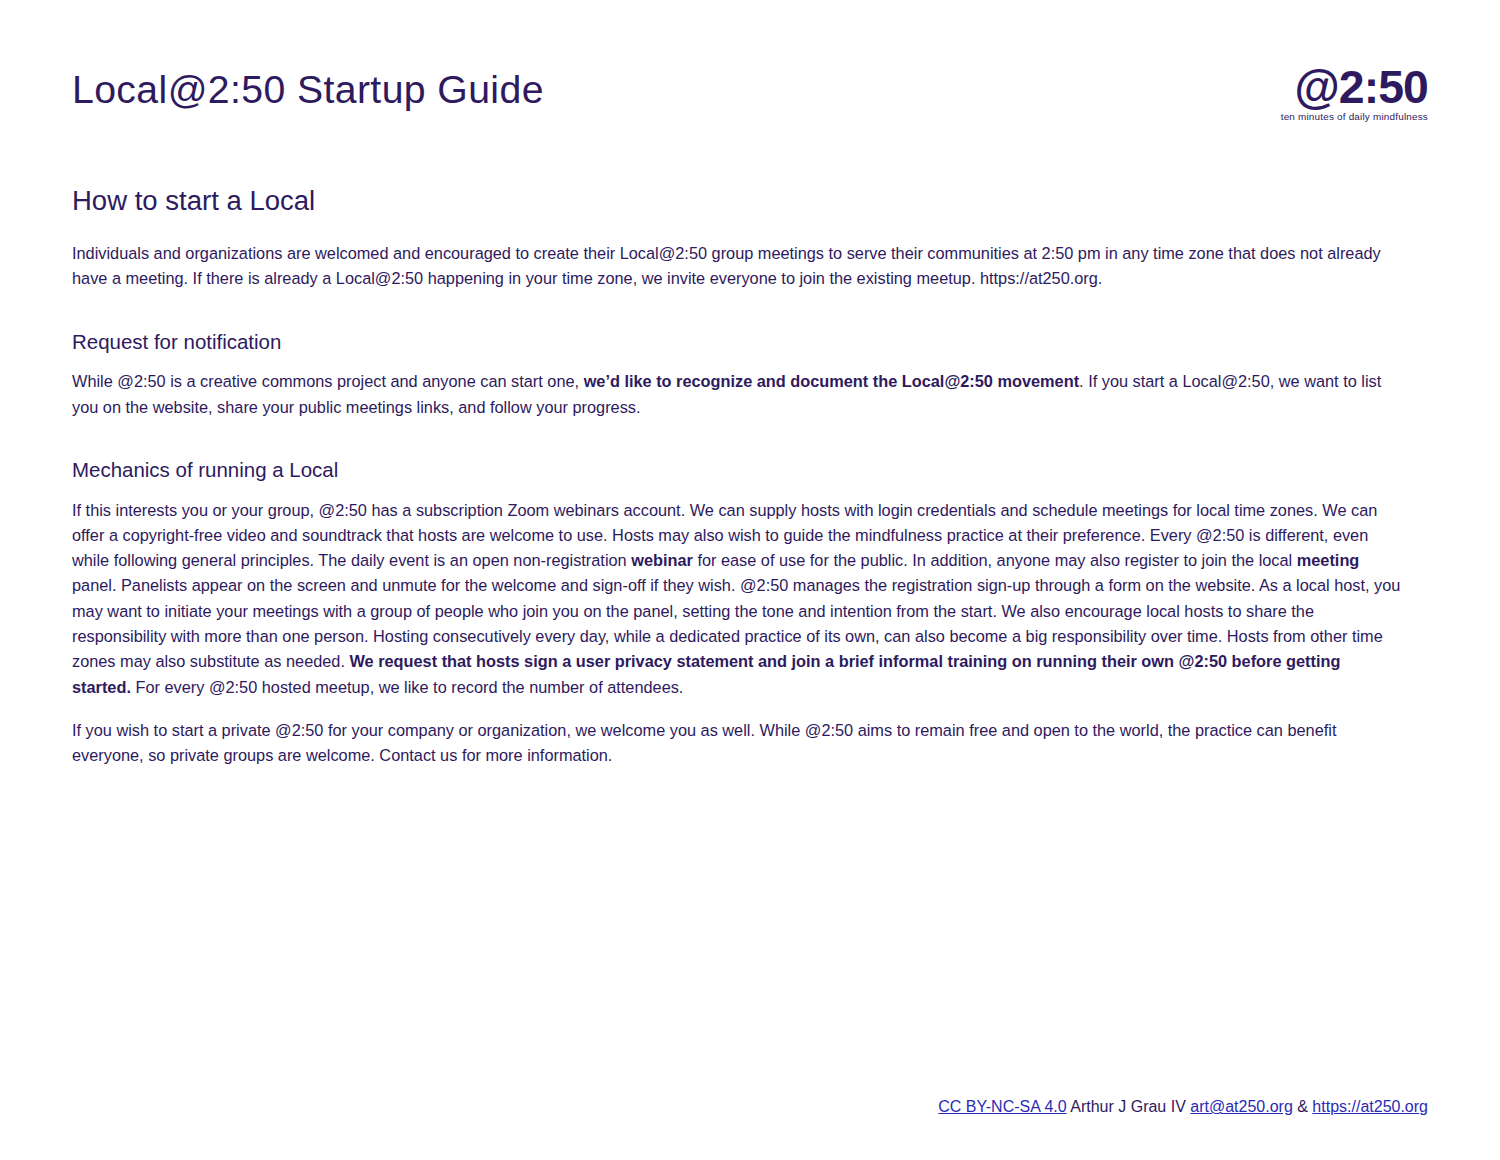Local@2:50 Startup Guide
@2:50 ten minutes of daily mindfulness
How to start a Local
Individuals and organizations are welcomed and encouraged to create their Local@2:50 group meetings to serve their communities at 2:50 pm in any time zone that does not already have a meeting. If there is already a Local@2:50 happening in your time zone, we invite everyone to join the existing meetup. https://at250.org.
Request for notification
While @2:50 is a creative commons project and anyone can start one, we’d like to recognize and document the Local@2:50 movement. If you start a Local@2:50, we want to list you on the website, share your public meetings links, and follow your progress.
Mechanics of running a Local
If this interests you or your group, @2:50 has a subscription Zoom webinars account. We can supply hosts with login credentials and schedule meetings for local time zones. We can offer a copyright-free video and soundtrack that hosts are welcome to use. Hosts may also wish to guide the mindfulness practice at their preference. Every @2:50 is different, even while following general principles. The daily event is an open non-registration webinar for ease of use for the public. In addition, anyone may also register to join the local meeting panel. Panelists appear on the screen and unmute for the welcome and sign-off if they wish. @2:50 manages the registration sign-up through a form on the website. As a local host, you may want to initiate your meetings with a group of people who join you on the panel, setting the tone and intention from the start. We also encourage local hosts to share the responsibility with more than one person. Hosting consecutively every day, while a dedicated practice of its own, can also become a big responsibility over time. Hosts from other time zones may also substitute as needed. We request that hosts sign a user privacy statement and join a brief informal training on running their own @2:50 before getting started. For every @2:50 hosted meetup, we like to record the number of attendees.
If you wish to start a private @2:50 for your company or organization, we welcome you as well. While @2:50 aims to remain free and open to the world, the practice can benefit everyone, so private groups are welcome. Contact us for more information.
CC BY-NC-SA 4.0 Arthur J Grau IV art@at250.org & https://at250.org